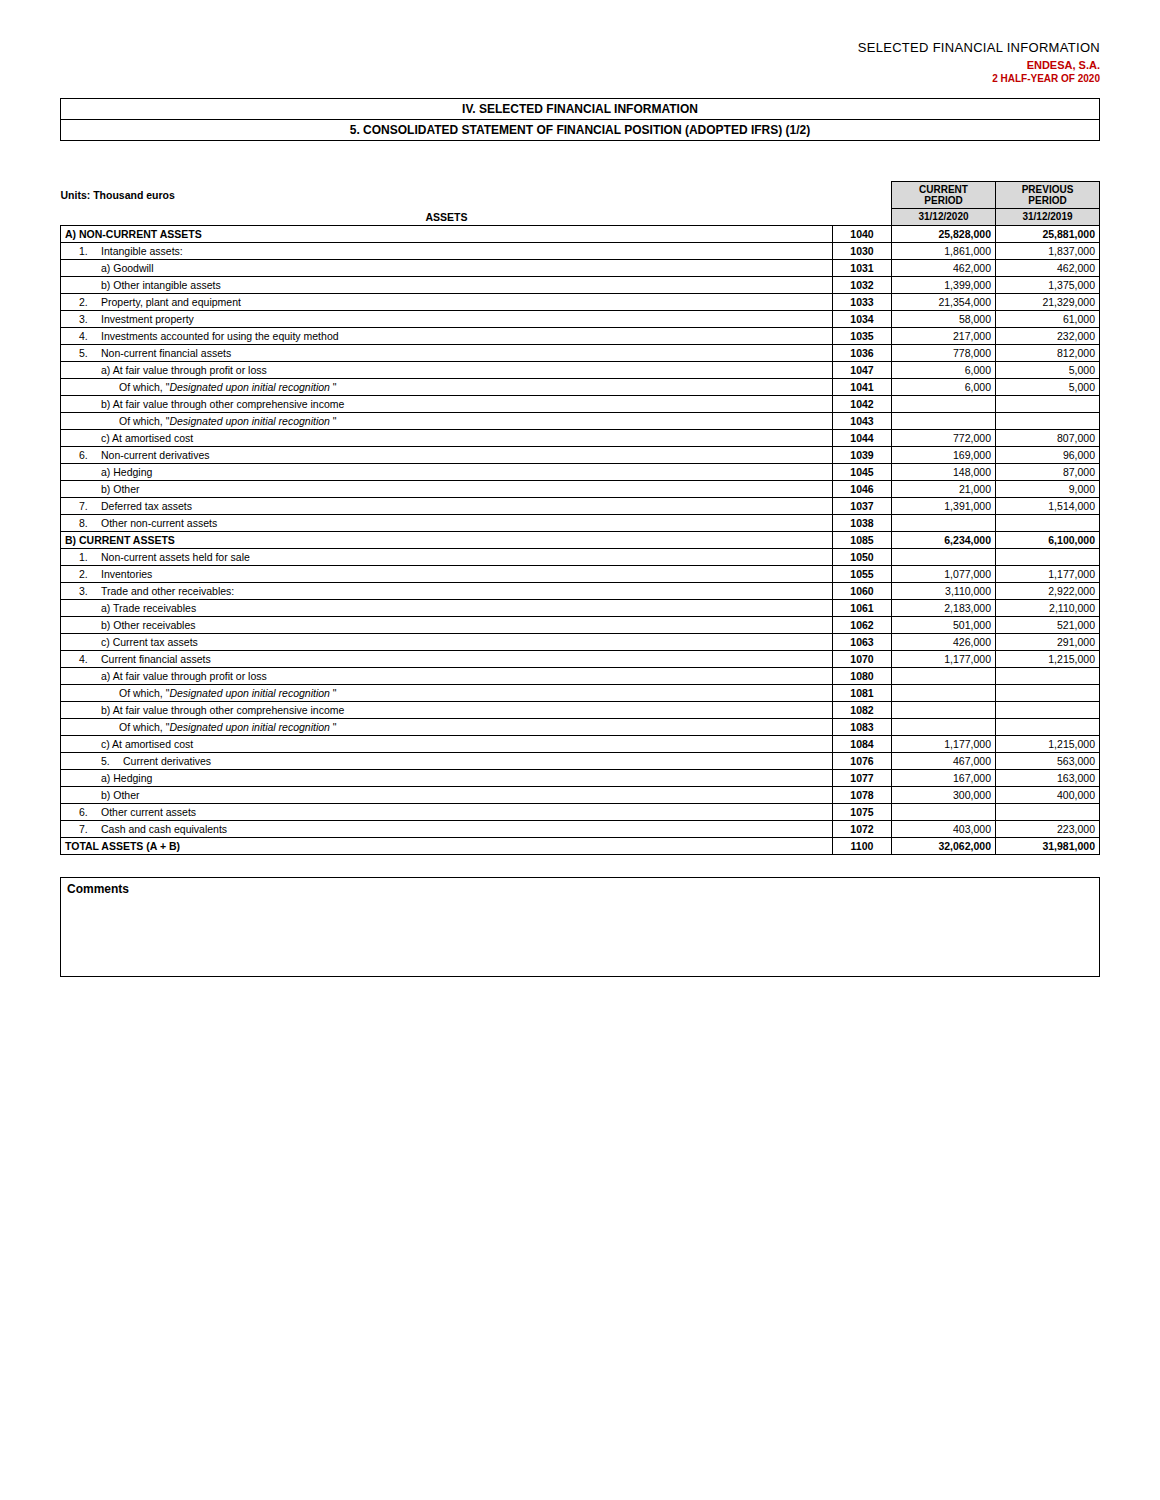SELECTED FINANCIAL INFORMATION
ENDESA, S.A.
2 HALF-YEAR OF 2020
IV. SELECTED FINANCIAL INFORMATION
5. CONSOLIDATED STATEMENT OF FINANCIAL POSITION (ADOPTED IFRS) (1/2)
| Units: Thousand euros | | CURRENT PERIOD | PREVIOUS PERIOD |
| --- | --- | --- | --- |
| ASSETS | | 31/12/2020 | 31/12/2019 |
| A) NON-CURRENT ASSETS | 1040 | 25,828,000 | 25,881,000 |
| 1. Intangible assets: | 1030 | 1,861,000 | 1,837,000 |
| a) Goodwill | 1031 | 462,000 | 462,000 |
| b) Other intangible assets | 1032 | 1,399,000 | 1,375,000 |
| 2. Property, plant and equipment | 1033 | 21,354,000 | 21,329,000 |
| 3. Investment property | 1034 | 58,000 | 61,000 |
| 4. Investments accounted for using the equity method | 1035 | 217,000 | 232,000 |
| 5. Non-current financial assets | 1036 | 778,000 | 812,000 |
| a) At fair value through profit or loss | 1047 | 6,000 | 5,000 |
| Of which, " Designated upon initial recognition " | 1041 | 6,000 | 5,000 |
| b) At fair value through other comprehensive income | 1042 | | |
| Of which, " Designated upon initial recognition " | 1043 | | |
| c) At amortised cost | 1044 | 772,000 | 807,000 |
| 6. Non-current derivatives | 1039 | 169,000 | 96,000 |
| a) Hedging | 1045 | 148,000 | 87,000 |
| b) Other | 1046 | 21,000 | 9,000 |
| 7. Deferred tax assets | 1037 | 1,391,000 | 1,514,000 |
| 8. Other non-current assets | 1038 | | |
| B) CURRENT ASSETS | 1085 | 6,234,000 | 6,100,000 |
| 1. Non-current assets held for sale | 1050 | | |
| 2. Inventories | 1055 | 1,077,000 | 1,177,000 |
| 3. Trade and other receivables: | 1060 | 3,110,000 | 2,922,000 |
| a) Trade receivables | 1061 | 2,183,000 | 2,110,000 |
| b) Other receivables | 1062 | 501,000 | 521,000 |
| c) Current tax assets | 1063 | 426,000 | 291,000 |
| 4. Current financial assets | 1070 | 1,177,000 | 1,215,000 |
| a) At fair value through profit or loss | 1080 | | |
| Of which, " Designated upon initial recognition " | 1081 | | |
| b) At fair value through other comprehensive income | 1082 | | |
| Of which, " Designated upon initial recognition " | 1083 | | |
| c) At amortised cost | 1084 | 1,177,000 | 1,215,000 |
| 5. Current derivatives | 1076 | 467,000 | 563,000 |
| a) Hedging | 1077 | 167,000 | 163,000 |
| b) Other | 1078 | 300,000 | 400,000 |
| 6. Other current assets | 1075 | | |
| 7. Cash and cash equivalents | 1072 | 403,000 | 223,000 |
| TOTAL ASSETS (A + B) | 1100 | 32,062,000 | 31,981,000 |
Comments